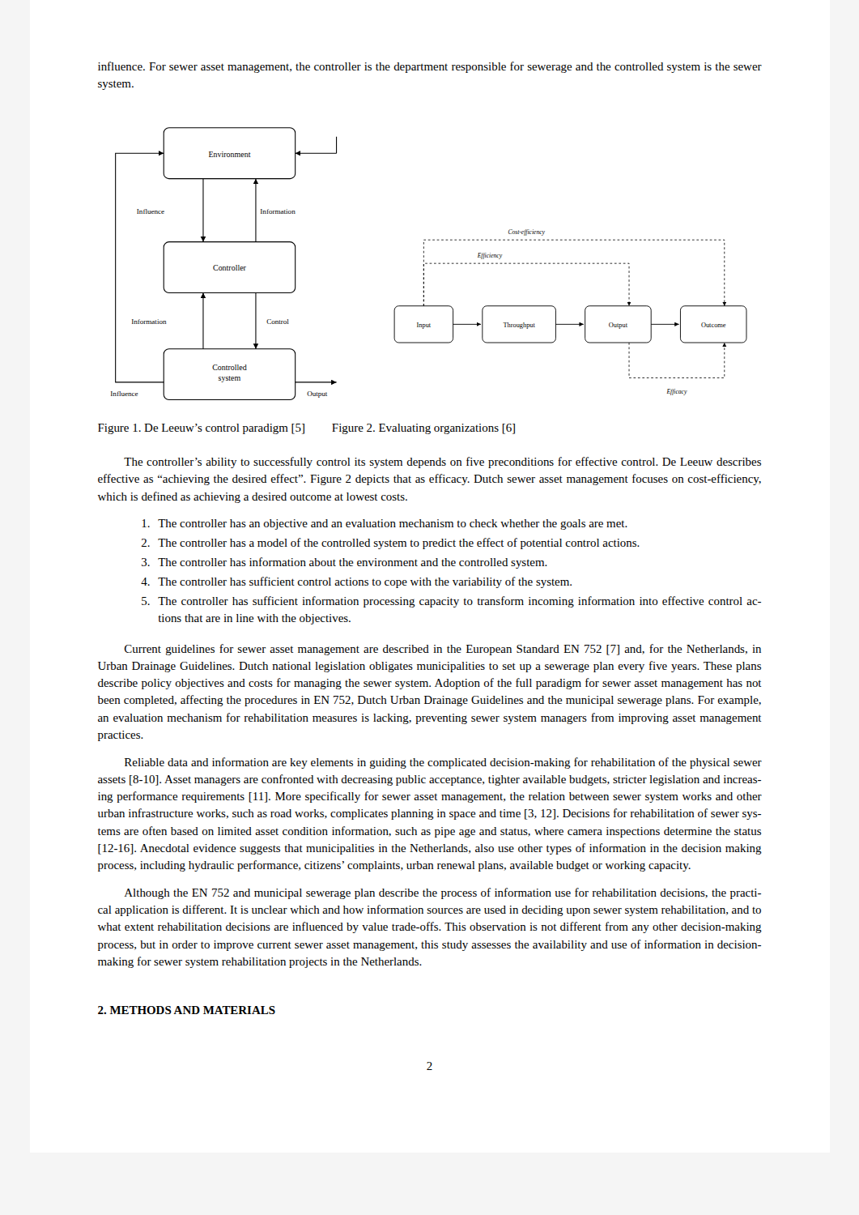influence. For sewer asset management, the controller is the department responsible for sewerage and the controlled system is the sewer system.
Environment Controller Controlled system Influence Information Information Control Influence Output
Input Throughput Output Outcome Cost-efficiency Efficiency Efficacy
Figure 1. De Leeuw’s control paradigm [5] Figure 2. Evaluating organizations [6]
The controller’s ability to successfully control its system depends on five preconditions for effective control. De Leeuw describes effective as “achieving the desired effect”. Figure 2 depicts that as efficacy. Dutch sewer asset management focuses on cost-efficiency, which is defined as achieving a desired outcome at lowest costs.
The controller has an objective and an evaluation mechanism to check whether the goals are met.
The controller has a model of the controlled system to predict the effect of potential control actions.
The controller has information about the environment and the controlled system.
The controller has sufficient control actions to cope with the variability of the system.
The controller has sufficient information processing capacity to transform incoming information into effective control actions that are in line with the objectives.
Current guidelines for sewer asset management are described in the European Standard EN 752 [7] and, for the Netherlands, in Urban Drainage Guidelines. Dutch national legislation obligates municipalities to set up a sewerage plan every five years. These plans describe policy objectives and costs for managing the sewer system. Adoption of the full paradigm for sewer asset management has not been completed, affecting the procedures in EN 752, Dutch Urban Drainage Guidelines and the municipal sewerage plans. For example, an evaluation mechanism for rehabilitation measures is lacking, preventing sewer system managers from improving asset management practices.
Reliable data and information are key elements in guiding the complicated decision-making for rehabilitation of the physical sewer assets [8-10]. Asset managers are confronted with decreasing public acceptance, tighter available budgets, stricter legislation and increasing performance requirements [11]. More specifically for sewer asset management, the relation between sewer system works and other urban infrastructure works, such as road works, complicates planning in space and time [3, 12]. Decisions for rehabilitation of sewer systems are often based on limited asset condition information, such as pipe age and status, where camera inspections determine the status [12-16]. Anecdotal evidence suggests that municipalities in the Netherlands, also use other types of information in the decision making process, including hydraulic performance, citizens’ complaints, urban renewal plans, available budget or working capacity.
Although the EN 752 and municipal sewerage plan describe the process of information use for rehabilitation decisions, the practical application is different. It is unclear which and how information sources are used in deciding upon sewer system rehabilitation, and to what extent rehabilitation decisions are influenced by value trade-offs. This observation is not different from any other decision-making process, but in order to improve current sewer asset management, this study assesses the availability and use of information in decision-making for sewer system rehabilitation projects in the Netherlands.
2. Methods and Materials
2